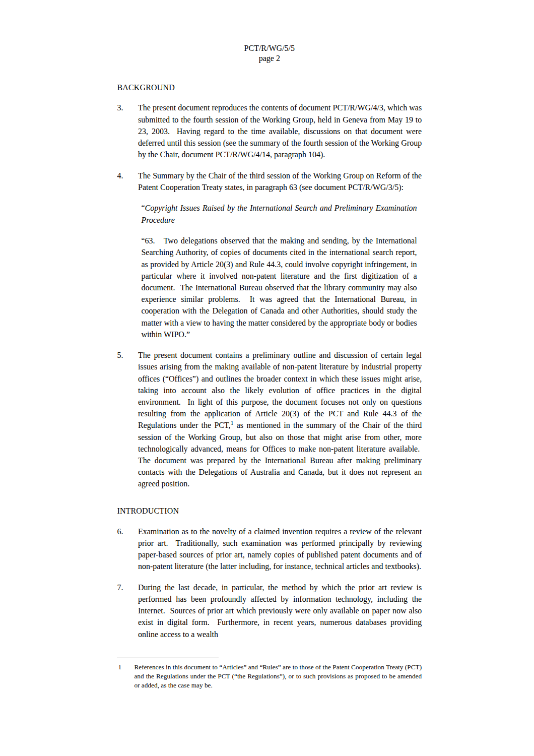PCT/R/WG/5/5 page 2
Background
3. The present document reproduces the contents of document PCT/R/WG/4/3, which was submitted to the fourth session of the Working Group, held in Geneva from May 19 to 23, 2003. Having regard to the time available, discussions on that document were deferred until this session (see the summary of the fourth session of the Working Group by the Chair, document PCT/R/WG/4/14, paragraph 104).
4. The Summary by the Chair of the third session of the Working Group on Reform of the Patent Cooperation Treaty states, in paragraph 63 (see document PCT/R/WG/3/5):
“Copyright Issues Raised by the International Search and Preliminary Examination Procedure
“63. Two delegations observed that the making and sending, by the International Searching Authority, of copies of documents cited in the international search report, as provided by Article 20(3) and Rule 44.3, could involve copyright infringement, in particular where it involved non-patent literature and the first digitization of a document. The International Bureau observed that the library community may also experience similar problems. It was agreed that the International Bureau, in cooperation with the Delegation of Canada and other Authorities, should study the matter with a view to having the matter considered by the appropriate body or bodies within WIPO.”
5. The present document contains a preliminary outline and discussion of certain legal issues arising from the making available of non-patent literature by industrial property offices (“Offices”) and outlines the broader context in which these issues might arise, taking into account also the likely evolution of office practices in the digital environment. In light of this purpose, the document focuses not only on questions resulting from the application of Article 20(3) of the PCT and Rule 44.3 of the Regulations under the PCT,1 as mentioned in the summary of the Chair of the third session of the Working Group, but also on those that might arise from other, more technologically advanced, means for Offices to make non-patent literature available. The document was prepared by the International Bureau after making preliminary contacts with the Delegations of Australia and Canada, but it does not represent an agreed position.
Introduction
6. Examination as to the novelty of a claimed invention requires a review of the relevant prior art. Traditionally, such examination was performed principally by reviewing paper-based sources of prior art, namely copies of published patent documents and of non-patent literature (the latter including, for instance, technical articles and textbooks).
7. During the last decade, in particular, the method by which the prior art review is performed has been profoundly affected by information technology, including the Internet. Sources of prior art which previously were only available on paper now also exist in digital form. Furthermore, in recent years, numerous databases providing online access to a wealth
1
References in this document to “Articles” and “Rules” are to those of the Patent Cooperation Treaty (PCT) and the Regulations under the PCT (“the Regulations”), or to such provisions as proposed to be amended or added, as the case may be.